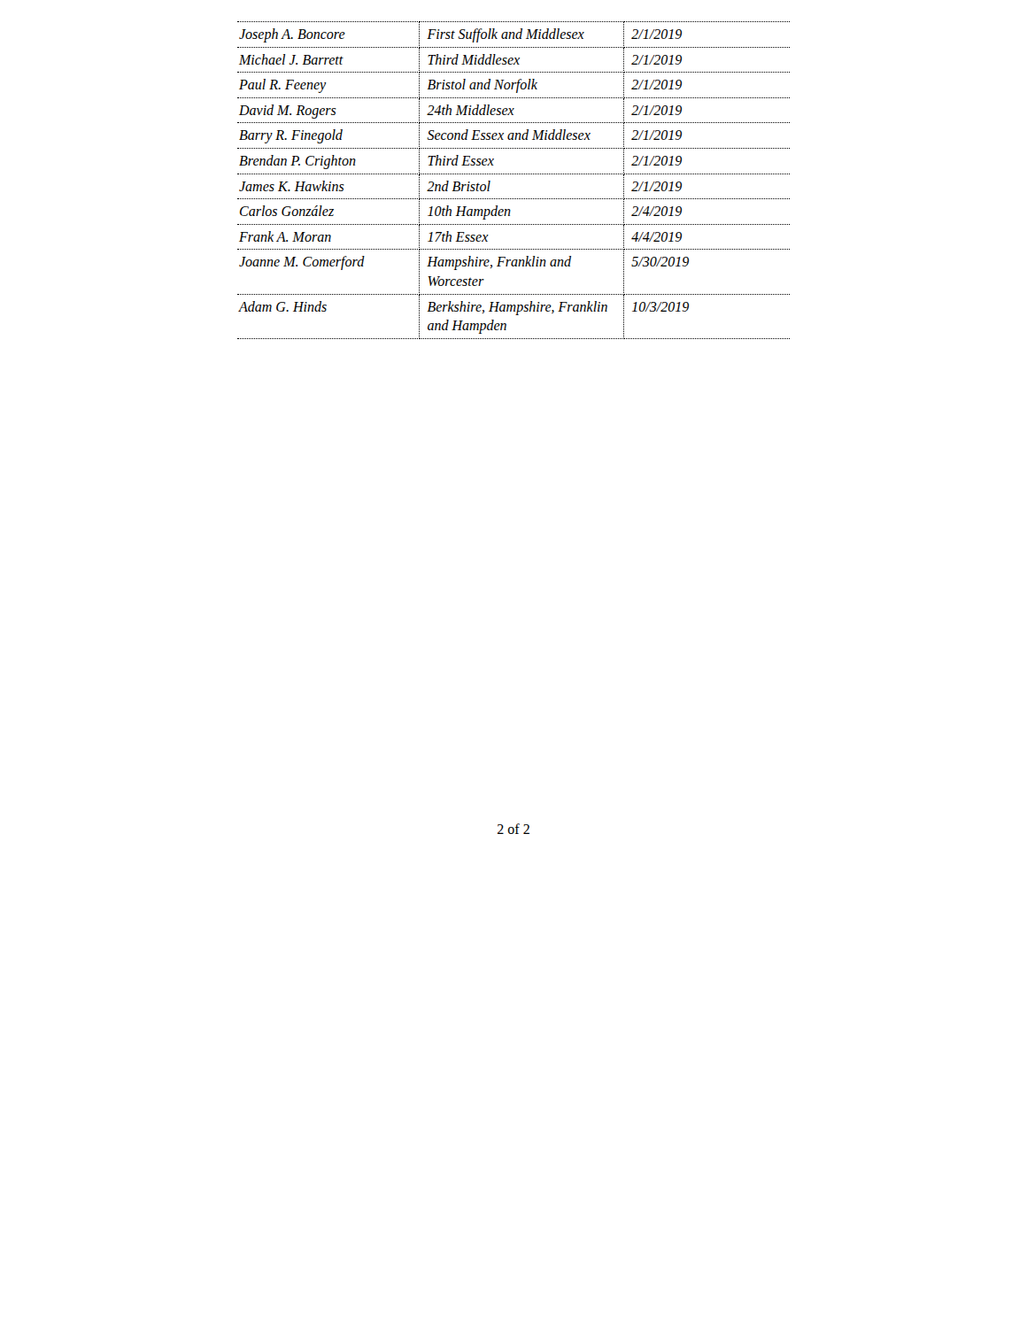| Joseph A. Boncore | First Suffolk and Middlesex | 2/1/2019 |
| Michael J. Barrett | Third Middlesex | 2/1/2019 |
| Paul R. Feeney | Bristol and Norfolk | 2/1/2019 |
| David M. Rogers | 24th Middlesex | 2/1/2019 |
| Barry R. Finegold | Second Essex and Middlesex | 2/1/2019 |
| Brendan P. Crighton | Third Essex | 2/1/2019 |
| James K. Hawkins | 2nd Bristol | 2/1/2019 |
| Carlos González | 10th Hampden | 2/4/2019 |
| Frank A. Moran | 17th Essex | 4/4/2019 |
| Joanne M. Comerford | Hampshire, Franklin and Worcester | 5/30/2019 |
| Adam G. Hinds | Berkshire, Hampshire, Franklin and Hampden | 10/3/2019 |
2 of 2